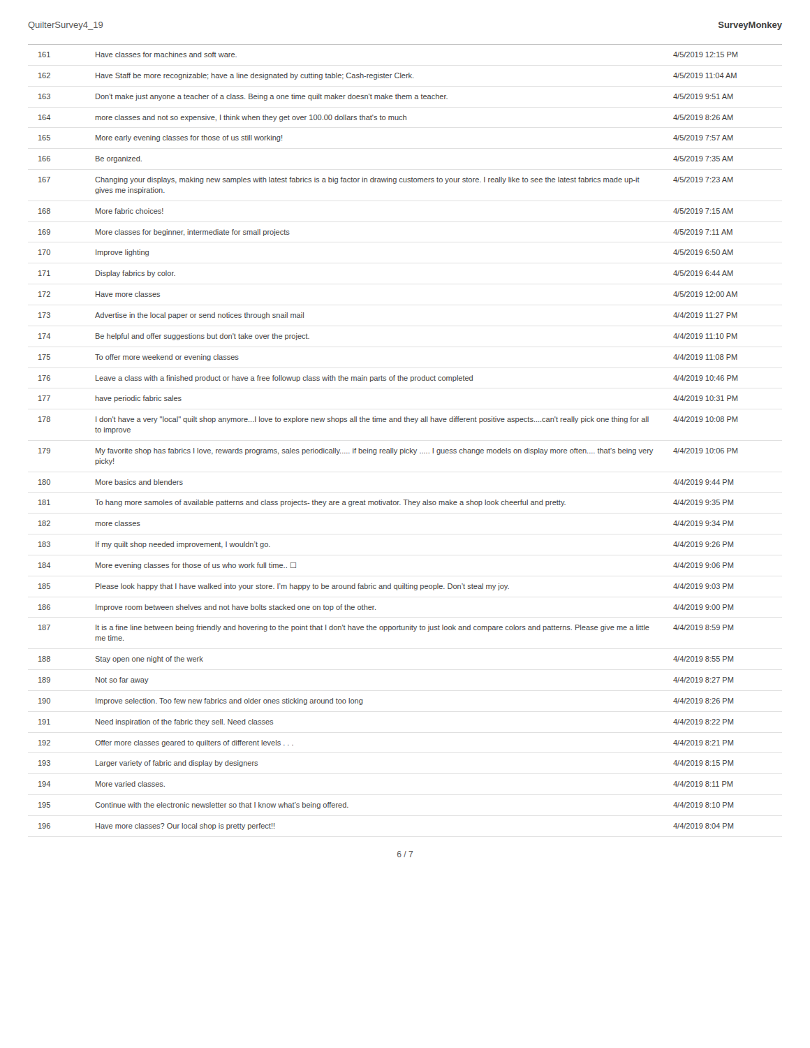QuilterSurvey4_19
SurveyMonkey
| 161 | Have classes for machines and soft ware. | 4/5/2019 12:15 PM |
| 162 | Have Staff be more recognizable; have a line designated by cutting table; Cash-register Clerk. | 4/5/2019 11:04 AM |
| 163 | Don't make just anyone a teacher of a class. Being a one time quilt maker doesn't make them a teacher. | 4/5/2019 9:51 AM |
| 164 | more classes and not so expensive, I think when they get over 100.00 dollars that's to much | 4/5/2019 8:26 AM |
| 165 | More early evening classes for those of us still working! | 4/5/2019 7:57 AM |
| 166 | Be organized. | 4/5/2019 7:35 AM |
| 167 | Changing your displays, making new samples with latest fabrics is a big factor in drawing customers to your store. I really like to see the latest fabrics made up-it gives me inspiration. | 4/5/2019 7:23 AM |
| 168 | More fabric choices! | 4/5/2019 7:15 AM |
| 169 | More classes for beginner, intermediate for small projects | 4/5/2019 7:11 AM |
| 170 | Improve lighting | 4/5/2019 6:50 AM |
| 171 | Display fabrics by color. | 4/5/2019 6:44 AM |
| 172 | Have more classes | 4/5/2019 12:00 AM |
| 173 | Advertise in the local paper or send notices through snail mail | 4/4/2019 11:27 PM |
| 174 | Be helpful and offer suggestions but don't take over the project. | 4/4/2019 11:10 PM |
| 175 | To offer more weekend or evening classes | 4/4/2019 11:08 PM |
| 176 | Leave a class with a finished product or have a free followup class with the main parts of the product completed | 4/4/2019 10:46 PM |
| 177 | have periodic fabric sales | 4/4/2019 10:31 PM |
| 178 | I don't have a very "local" quilt shop anymore...I love to explore new shops all the time and they all have different positive aspects....can't really pick one thing for all to improve | 4/4/2019 10:08 PM |
| 179 | My favorite shop has fabrics I love, rewards programs, sales periodically..... if being really picky ..... I guess change models on display more often.... that’s being very picky! | 4/4/2019 10:06 PM |
| 180 | More basics and blenders | 4/4/2019 9:44 PM |
| 181 | To hang more samoles of available patterns and class projects- they are a great motivator. They also make a shop look cheerful and pretty. | 4/4/2019 9:35 PM |
| 182 | more classes | 4/4/2019 9:34 PM |
| 183 | If my quilt shop needed improvement, I wouldn’t go. | 4/4/2019 9:26 PM |
| 184 | More evening classes for those of us who work full time.. ☐ | 4/4/2019 9:06 PM |
| 185 | Please look happy that I have walked into your store. I’m happy to be around fabric and quilting people. Don’t steal my joy. | 4/4/2019 9:03 PM |
| 186 | Improve room between shelves and not have bolts stacked one on top of the other. | 4/4/2019 9:00 PM |
| 187 | It is a fine line between being friendly and hovering to the point that I don't have the opportunity to just look and compare colors and patterns. Please give me a little me time. | 4/4/2019 8:59 PM |
| 188 | Stay open one night of the werk | 4/4/2019 8:55 PM |
| 189 | Not so far away | 4/4/2019 8:27 PM |
| 190 | Improve selection. Too few new fabrics and older ones sticking around too long | 4/4/2019 8:26 PM |
| 191 | Need inspiration of the fabric they sell. Need classes | 4/4/2019 8:22 PM |
| 192 | Offer more classes geared to quilters of different levels . . . | 4/4/2019 8:21 PM |
| 193 | Larger variety of fabric and display by designers | 4/4/2019 8:15 PM |
| 194 | More varied classes. | 4/4/2019 8:11 PM |
| 195 | Continue with the electronic newsletter so that I know what’s being offered. | 4/4/2019 8:10 PM |
| 196 | Have more classes? Our local shop is pretty perfect!! | 4/4/2019 8:04 PM |
6 / 7